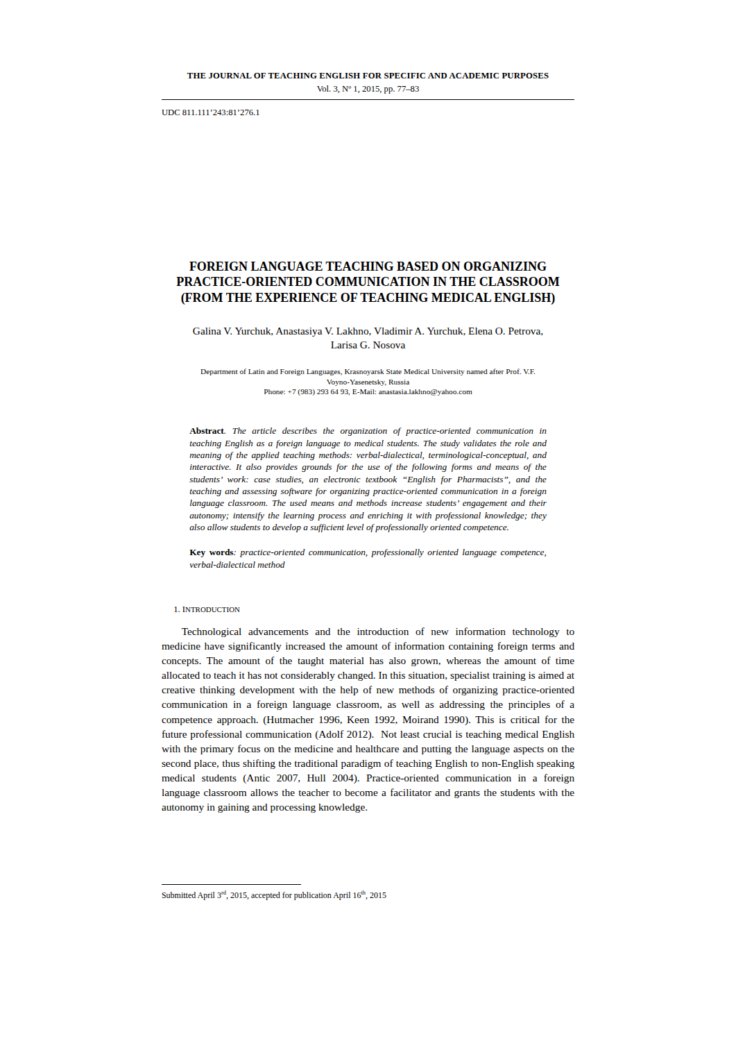THE JOURNAL OF TEACHING ENGLISH FOR SPECIFIC AND ACADEMIC PURPOSES
Vol. 3, Nº 1, 2015, pp. 77–83
UDC 811.111’243:81’276.1
Foreign Language Teaching Based on Organizing Practice-Oriented Communication in the Classroom (From the Experience of Teaching Medical English)
Galina V. Yurchuk, Anastasiya V. Lakhno, Vladimir A. Yurchuk, Elena O. Petrova,
Larisa G. Nosova
Department of Latin and Foreign Languages, Krasnoyarsk State Medical University named after Prof. V.F.
Voyno-Yasenetsky, Russia
Phone: +7 (983) 293 64 93, E-Mail: anastasia.lakhno@yahoo.com
Abstract. The article describes the organization of practice-oriented communication in teaching English as a foreign language to medical students. The study validates the role and meaning of the applied teaching methods: verbal-dialectical, terminological-conceptual, and interactive. It also provides grounds for the use of the following forms and means of the students’ work: case studies, an electronic textbook “English for Pharmacists”, and the teaching and assessing software for organizing practice-oriented communication in a foreign language classroom. The used means and methods increase students’ engagement and their autonomy; intensify the learning process and enriching it with professional knowledge; they also allow students to develop a sufficient level of professionally oriented competence.
Key words: practice-oriented communication, professionally oriented language competence, verbal-dialectical method
1. INTRODUCTION
Technological advancements and the introduction of new information technology to medicine have significantly increased the amount of information containing foreign terms and concepts. The amount of the taught material has also grown, whereas the amount of time allocated to teach it has not considerably changed. In this situation, specialist training is aimed at creative thinking development with the help of new methods of organizing practice-oriented communication in a foreign language classroom, as well as addressing the principles of a competence approach. (Hutmacher 1996, Keen 1992, Moirand 1990). This is critical for the future professional communication (Adolf 2012). Not least crucial is teaching medical English with the primary focus on the medicine and healthcare and putting the language aspects on the second place, thus shifting the traditional paradigm of teaching English to non-English speaking medical students (Antic 2007, Hull 2004). Practice-oriented communication in a foreign language classroom allows the teacher to become a facilitator and grants the students with the autonomy in gaining and processing knowledge.
Submitted April 3rd, 2015, accepted for publication April 16th, 2015